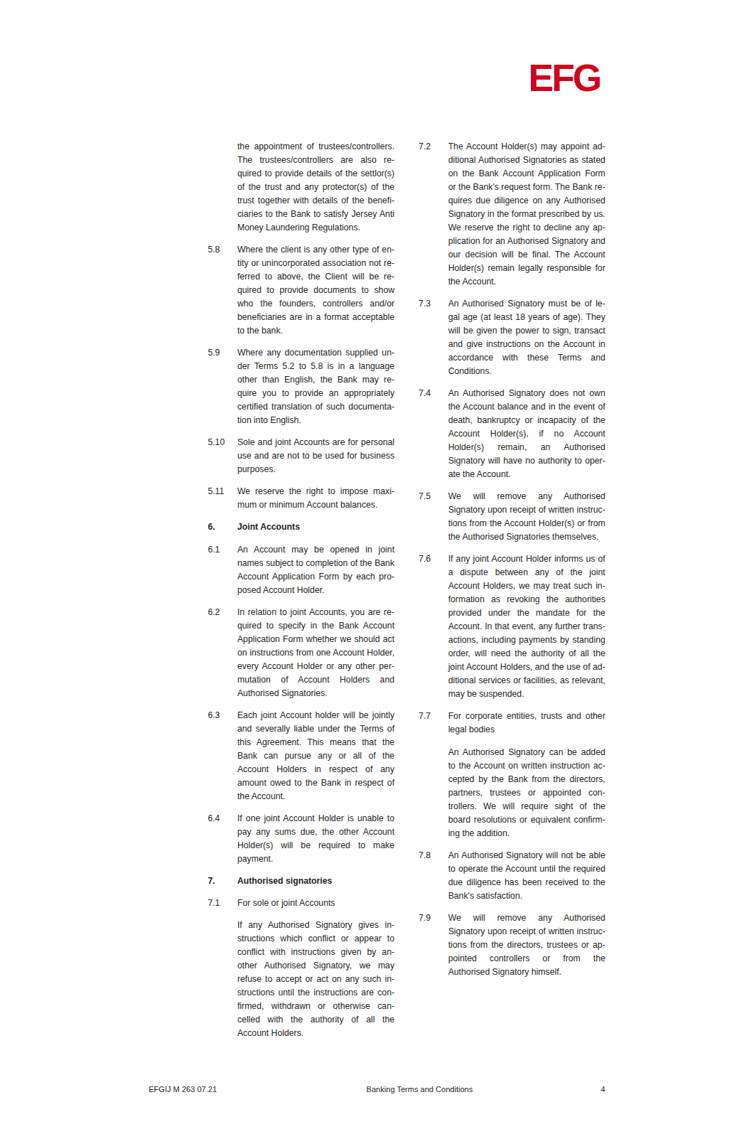EFG
the appointment of trustees/controllers. The trustees/controllers are also required to provide details of the settlor(s) of the trust and any protector(s) of the trust together with details of the beneficiaries to the Bank to satisfy Jersey Anti Money Laundering Regulations.
5.8
Where the client is any other type of entity or unincorporated association not referred to above, the Client will be required to provide documents to show who the founders, controllers and/or beneficiaries are in a format acceptable to the bank.
5.9
Where any documentation supplied under Terms 5.2 to 5.8 is in a language other than English, the Bank may require you to provide an appropriately certified translation of such documentation into English.
5.10
Sole and joint Accounts are for personal use and are not to be used for business purposes.
5.11
We reserve the right to impose maximum or minimum Account balances.
6.
Joint Accounts
6.1
An Account may be opened in joint names subject to completion of the Bank Account Application Form by each proposed Account Holder.
6.2
In relation to joint Accounts, you are required to specify in the Bank Account Application Form whether we should act on instructions from one Account Holder, every Account Holder or any other permutation of Account Holders and Authorised Signatories.
6.3
Each joint Account holder will be jointly and severally liable under the Terms of this Agreement. This means that the Bank can pursue any or all of the Account Holders in respect of any amount owed to the Bank in respect of the Account.
6.4
If one joint Account Holder is unable to pay any sums due, the other Account Holder(s) will be required to make payment.
7.
Authorised signatories
7.1
For sole or joint Accounts
If any Authorised Signatory gives instructions which conflict or appear to conflict with instructions given by another Authorised Signatory, we may refuse to accept or act on any such instructions until the instructions are confirmed, withdrawn or otherwise cancelled with the authority of all the Account Holders.
7.2
The Account Holder(s) may appoint additional Authorised Signatories as stated on the Bank Account Application Form or the Bank's request form. The Bank requires due diligence on any Authorised Signatory in the format prescribed by us. We reserve the right to decline any application for an Authorised Signatory and our decision will be final. The Account Holder(s) remain legally responsible for the Account.
7.3
An Authorised Signatory must be of legal age (at least 18 years of age). They will be given the power to sign, transact and give instructions on the Account in accordance with these Terms and Conditions.
7.4
An Authorised Signatory does not own the Account balance and in the event of death, bankruptcy or incapacity of the Account Holder(s), if no Account Holder(s) remain, an Authorised Signatory will have no authority to operate the Account.
7.5
We will remove any Authorised Signatory upon receipt of written instructions from the Account Holder(s) or from the Authorised Signatories themselves.
7.6
If any joint Account Holder informs us of a dispute between any of the joint Account Holders, we may treat such information as revoking the authorities provided under the mandate for the Account. In that event, any further transactions, including payments by standing order, will need the authority of all the joint Account Holders, and the use of additional services or facilities, as relevant, may be suspended.
7.7
For corporate entities, trusts and other legal bodies
An Authorised Signatory can be added to the Account on written instruction accepted by the Bank from the directors, partners, trustees or appointed controllers. We will require sight of the board resolutions or equivalent confirming the addition.
7.8
An Authorised Signatory will not be able to operate the Account until the required due diligence has been received to the Bank's satisfaction.
7.9
We will remove any Authorised Signatory upon receipt of written instructions from the directors, trustees or appointed controllers or from the Authorised Signatory himself.
EFGIJ M 263 07.21
Banking Terms and Conditions
4